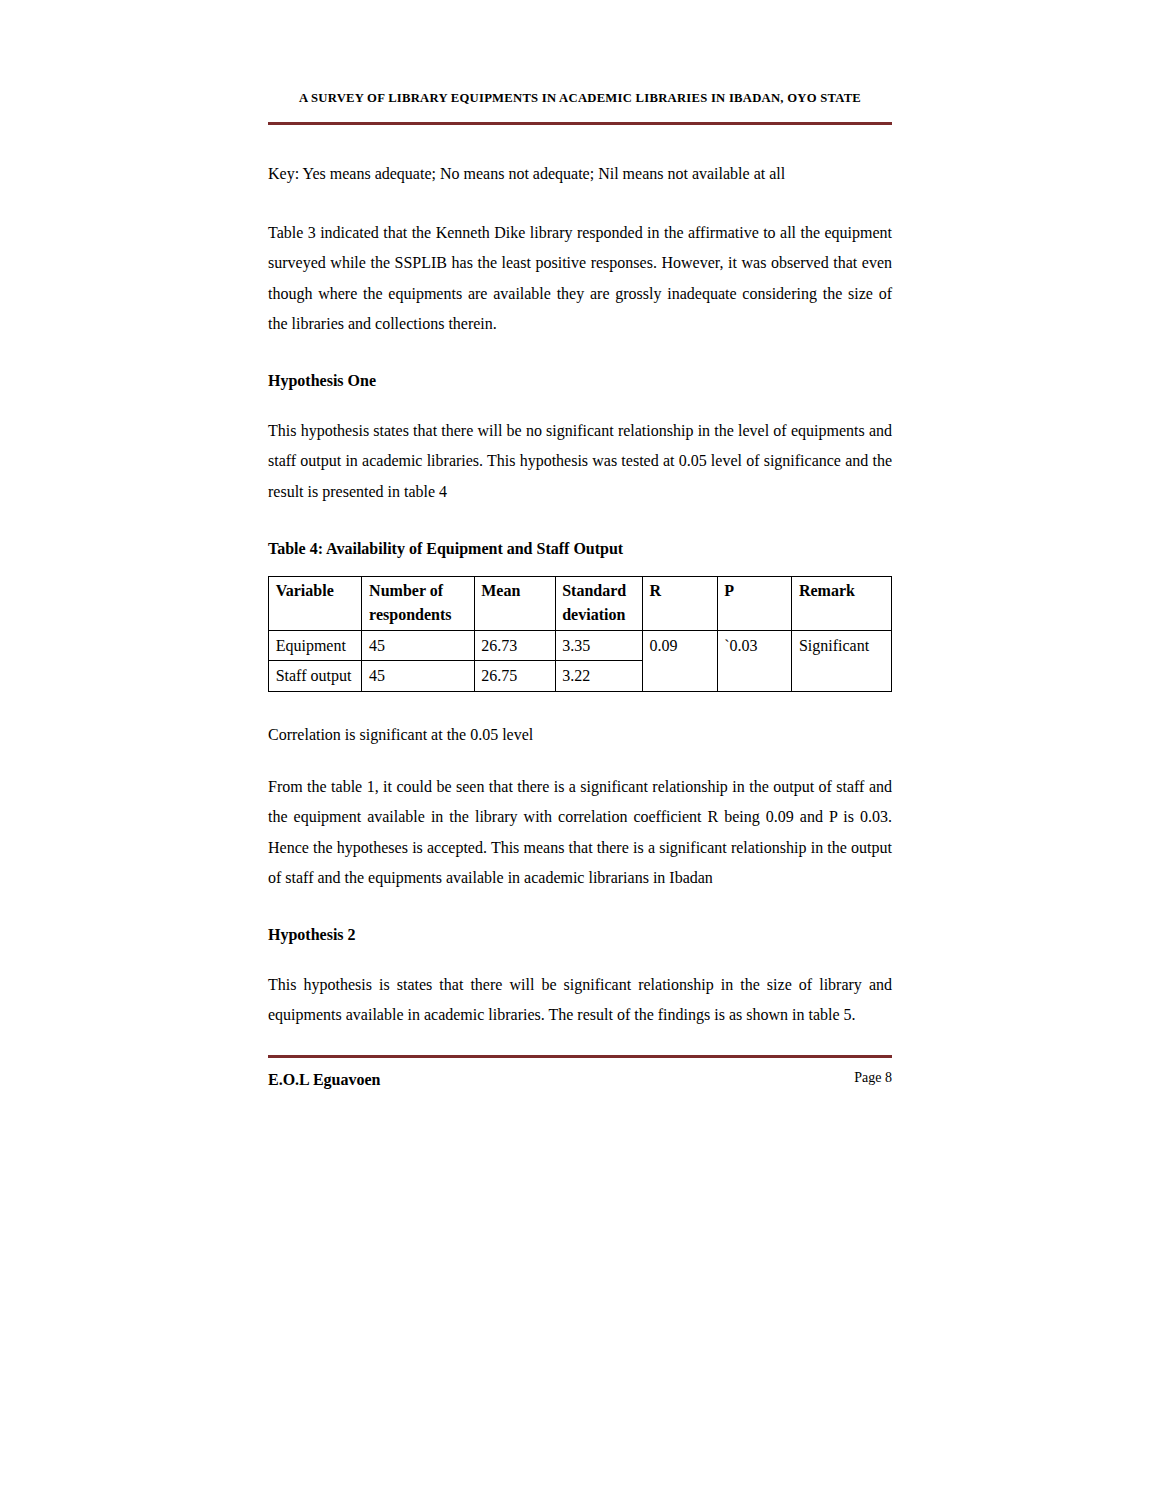A Survey of Library Equipments in Academic Libraries in Ibadan, Oyo State
Key: Yes means adequate; No means not adequate; Nil means not available at all
Table 3 indicated that the Kenneth Dike library responded in the affirmative to all the equipment surveyed while the SSPLIB has the least positive responses. However, it was observed that even though where the equipments are available they are grossly inadequate considering the size of the libraries and collections therein.
Hypothesis One
This hypothesis states that there will be no significant relationship in the level of equipments and staff output in academic libraries. This hypothesis was tested at 0.05 level of significance and the result is presented in table 4
Table 4: Availability of Equipment and Staff Output
| Variable | Number of respondents | Mean | Standard deviation | R | P | Remark |
| --- | --- | --- | --- | --- | --- | --- |
| Equipment | 45 | 26.73 | 3.35 | 0.09 | `0.03 | Significant |
| Staff output | 45 | 26.75 | 3.22 |
Correlation is significant at the 0.05 level
From the table 1, it could be seen that there is a significant relationship in the output of staff and the equipment available in the library with correlation coefficient R being 0.09 and P is 0.03. Hence the hypotheses is accepted. This means that there is a significant relationship in the output of staff and the equipments available in academic librarians in Ibadan
Hypothesis 2
This hypothesis is states that there will be significant relationship in the size of library and equipments available in academic libraries. The result of the findings is as shown in table 5.
E.O.L Eguavoen Page 8